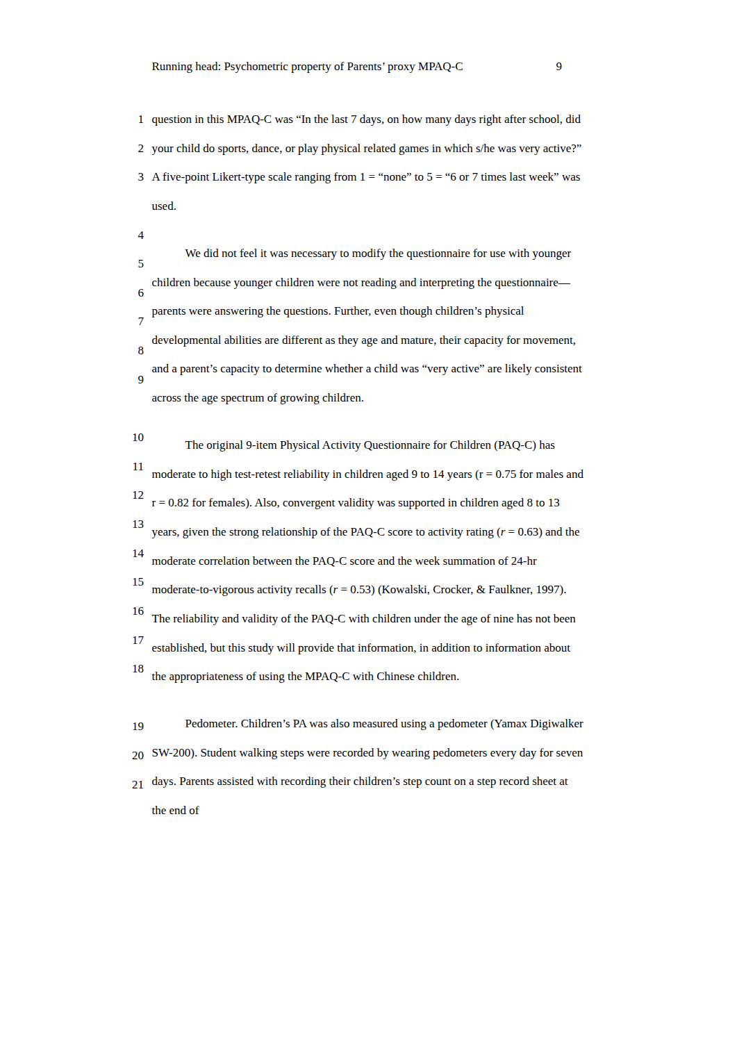Running head: Psychometric property of Parents’ proxy MPAQ-C 9
1 2 3 4 5 6 7 8 9 10 11 12 13 14 15 16 17 18 19 20 21
question in this MPAQ-C was “In the last 7 days, on how many days right after school, did your child do sports, dance, or play physical related games in which s/he was very active?” A five-point Likert-type scale ranging from 1 = “none” to 5 = “6 or 7 times last week” was used.
We did not feel it was necessary to modify the questionnaire for use with younger children because younger children were not reading and interpreting the questionnaire—parents were answering the questions. Further, even though children’s physical developmental abilities are different as they age and mature, their capacity for movement, and a parent’s capacity to determine whether a child was “very active” are likely consistent across the age spectrum of growing children.
The original 9-item Physical Activity Questionnaire for Children (PAQ-C) has moderate to high test-retest reliability in children aged 9 to 14 years (r = 0.75 for males and r = 0.82 for females). Also, convergent validity was supported in children aged 8 to 13 years, given the strong relationship of the PAQ-C score to activity rating (r = 0.63) and the moderate correlation between the PAQ-C score and the week summation of 24-hr moderate-to-vigorous activity recalls (r = 0.53) (Kowalski, Crocker, & Faulkner, 1997). The reliability and validity of the PAQ-C with children under the age of nine has not been established, but this study will provide that information, in addition to information about the appropriateness of using the MPAQ-C with Chinese children.
Pedometer. Children’s PA was also measured using a pedometer (Yamax Digiwalker SW-200). Student walking steps were recorded by wearing pedometers every day for seven days. Parents assisted with recording their children’s step count on a step record sheet at the end of